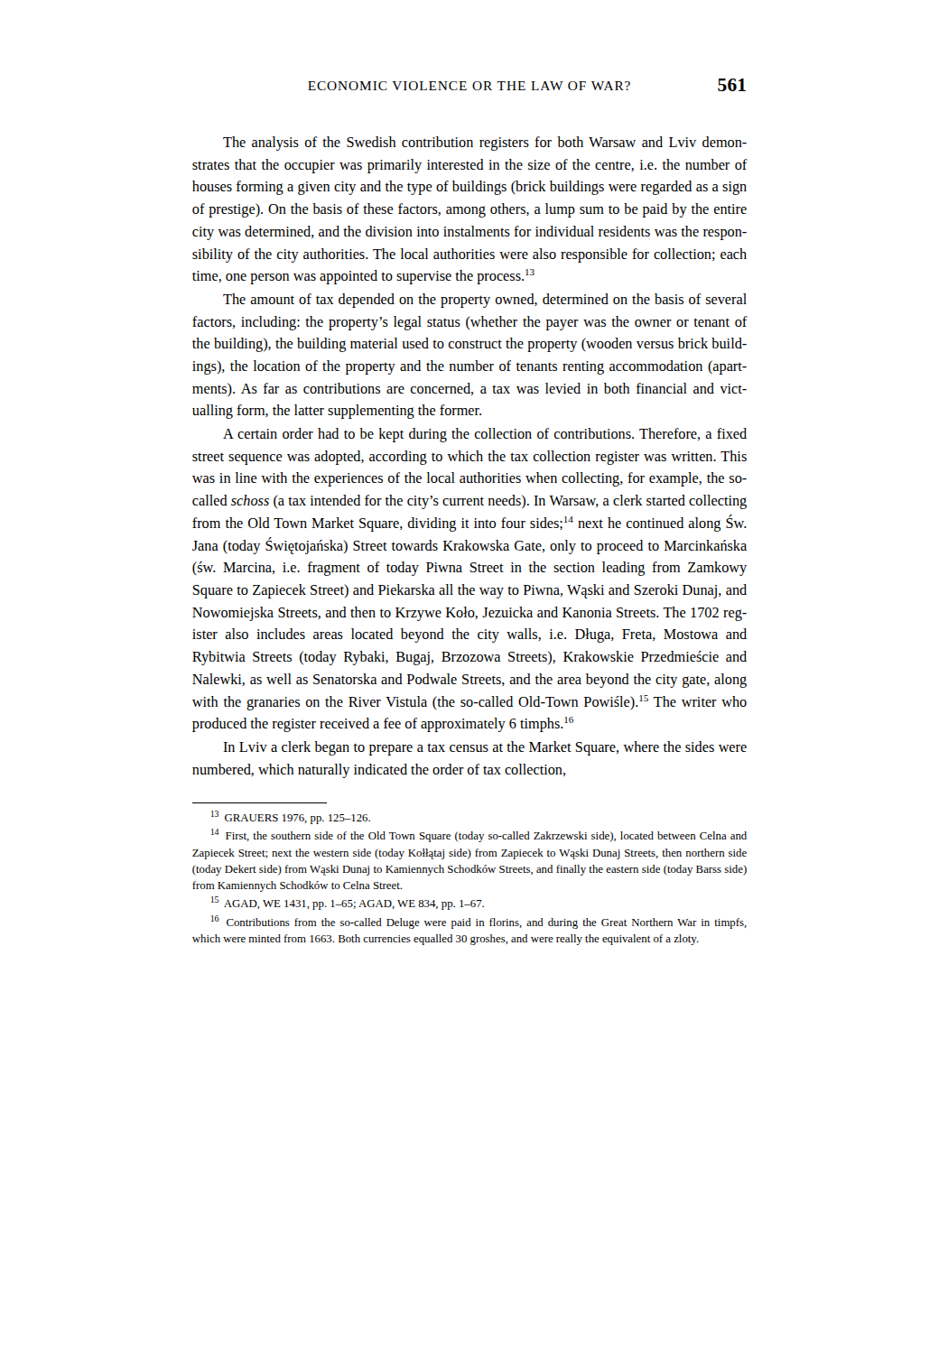ECONOMIC VIOLENCE OR THE LAW OF WAR?
561
The analysis of the Swedish contribution registers for both Warsaw and Lviv demonstrates that the occupier was primarily interested in the size of the centre, i.e. the number of houses forming a given city and the type of buildings (brick buildings were regarded as a sign of prestige). On the basis of these factors, among others, a lump sum to be paid by the entire city was determined, and the division into instalments for individual residents was the responsibility of the city authorities. The local authorities were also responsible for collection; each time, one person was appointed to supervise the process.13
The amount of tax depended on the property owned, determined on the basis of several factors, including: the property’s legal status (whether the payer was the owner or tenant of the building), the building material used to construct the property (wooden versus brick buildings), the location of the property and the number of tenants renting accommodation (apartments). As far as contributions are concerned, a tax was levied in both financial and victualling form, the latter supplementing the former.
A certain order had to be kept during the collection of contributions. Therefore, a fixed street sequence was adopted, according to which the tax collection register was written. This was in line with the experiences of the local authorities when collecting, for example, the so-called schoss (a tax intended for the city’s current needs). In Warsaw, a clerk started collecting from the Old Town Market Square, dividing it into four sides;14 next he continued along Św. Jana (today Świętojańska) Street towards Krakowska Gate, only to proceed to Marcinkańska (św. Marcina, i.e. fragment of today Piwna Street in the section leading from Zamkowy Square to Zapiecek Street) and Piekarska all the way to Piwna, Wąski and Szeroki Dunaj, and Nowomiejska Streets, and then to Krzywe Koło, Jezuicka and Kanonia Streets. The 1702 register also includes areas located beyond the city walls, i.e. Długa, Freta, Mostowa and Rybitwia Streets (today Rybaki, Bugaj, Brzozowa Streets), Krakowskie Przedmieście and Nalewki, as well as Senatorska and Podwale Streets, and the area beyond the city gate, along with the granaries on the River Vistula (the so-called Old-Town Powiśle).15 The writer who produced the register received a fee of approximately 6 timphs.16
In Lviv a clerk began to prepare a tax census at the Market Square, where the sides were numbered, which naturally indicated the order of tax collection,
13 GRAUERS 1976, pp. 125–126.
14 First, the southern side of the Old Town Square (today so-called Zakrzewski side), located between Celna and Zapiecek Street; next the western side (today Kołłątaj side) from Zapiecek to Wąski Dunaj Streets, then northern side (today Dekert side) from Wąski Dunaj to Kamiennych Schodków Streets, and finally the eastern side (today Barss side) from Kamiennych Schodków to Celna Street.
15 AGAD, WE 1431, pp. 1–65; AGAD, WE 834, pp. 1–67.
16 Contributions from the so-called Deluge were paid in florins, and during the Great Northern War in timpfs, which were minted from 1663. Both currencies equalled 30 groshes, and were really the equivalent of a zloty.